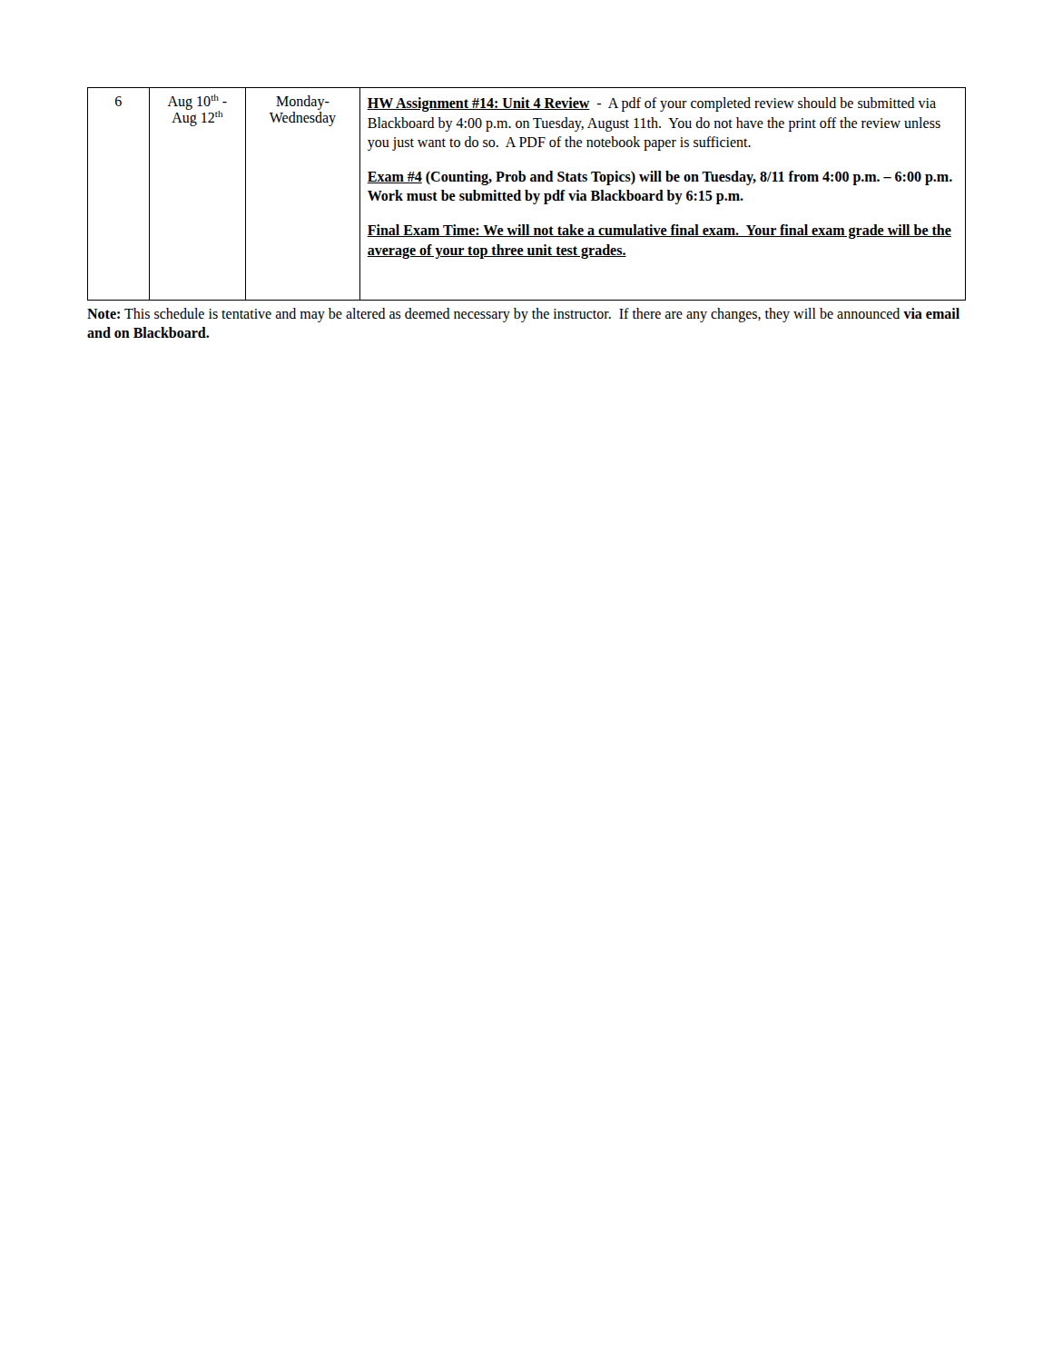| 6 | Aug 10 th - Aug 12 th | Monday-Wednesday | HW Assignment #14: Unit 4 Review - A pdf of your completed review should be submitted via Blackboard by 4:00 p.m. on Tuesday, August 11th. You do not have the print off the review unless you just want to do so. A PDF of the notebook paper is sufficient. Exam #4 (Counting, Prob and Stats Topics) will be on Tuesday, 8/11 from 4:00 p.m. – 6:00 p.m. Work must be submitted by pdf via Blackboard by 6:15 p.m. Final Exam Time: We will not take a cumulative final exam. Your final exam grade will be the average of your top three unit test grades. |
Note: This schedule is tentative and may be altered as deemed necessary by the instructor. If there are any changes, they will be announced via email and on Blackboard.